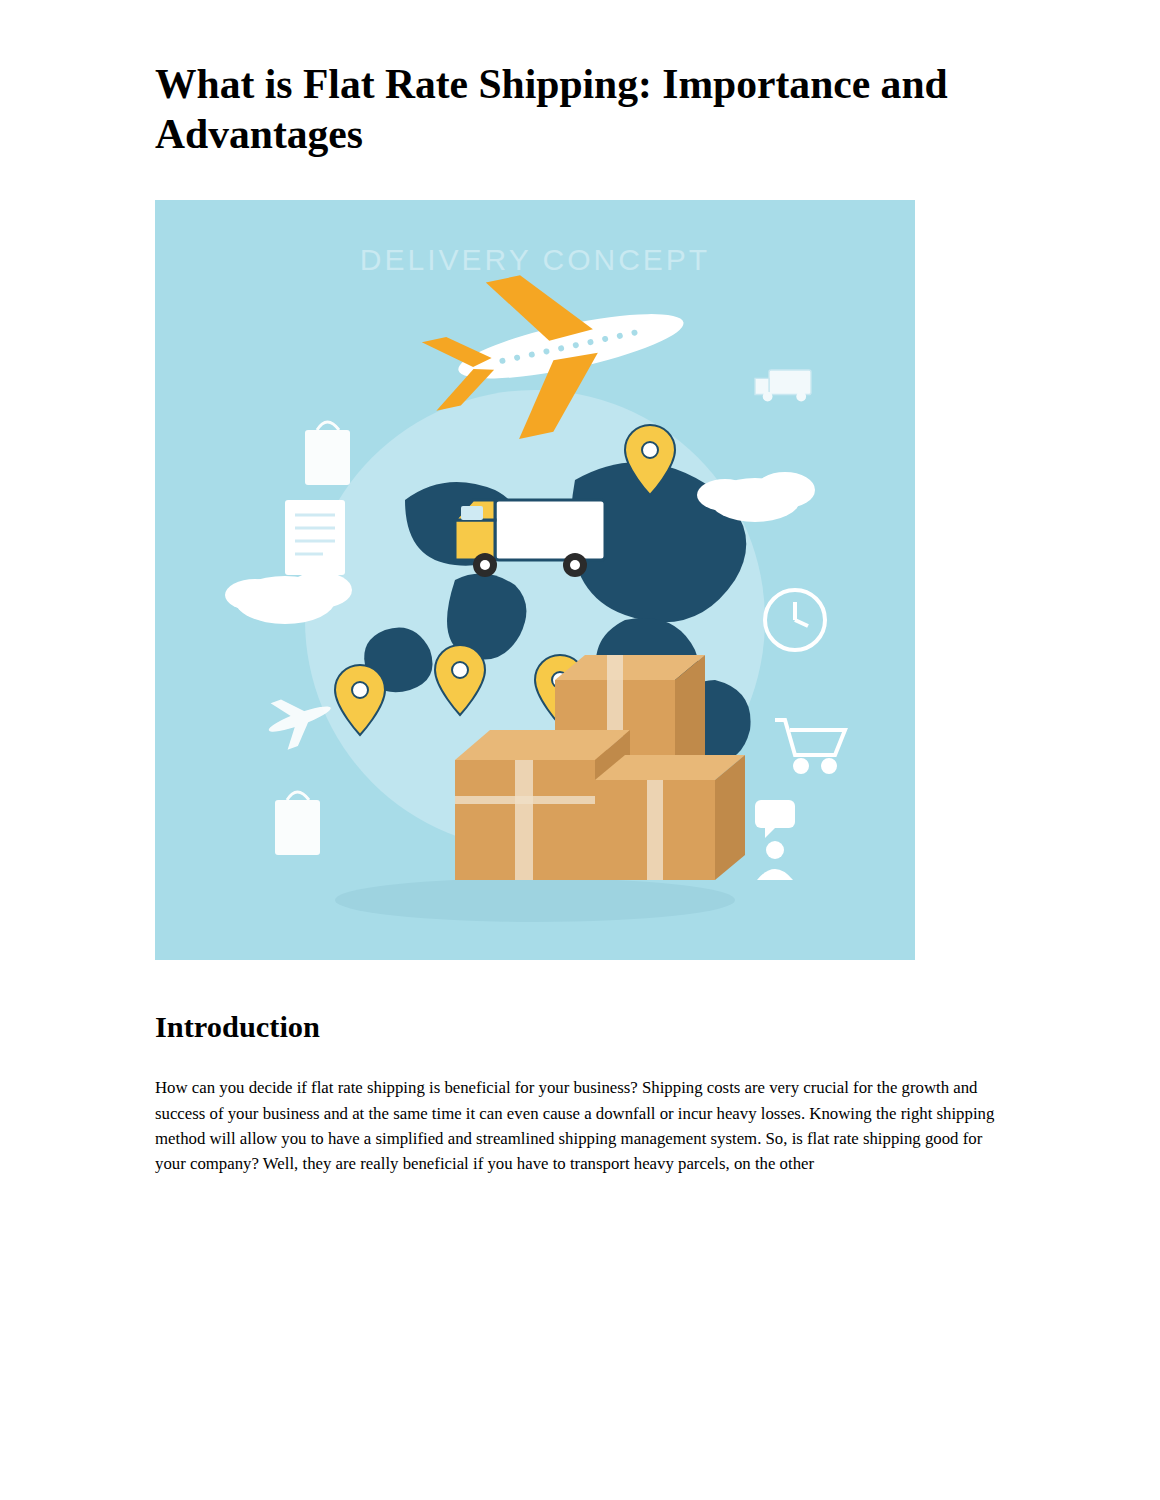What is Flat Rate Shipping: Importance and Advantages
DELIVERY CONCEPT
Introduction
How can you decide if flat rate shipping is beneficial for your business? Shipping costs are very crucial for the growth and success of your business and at the same time it can even cause a downfall or incur heavy losses. Knowing the right shipping method will allow you to have a simplified and streamlined shipping management system. So, is flat rate shipping good for your company? Well, they are really beneficial if you have to transport heavy parcels, on the other